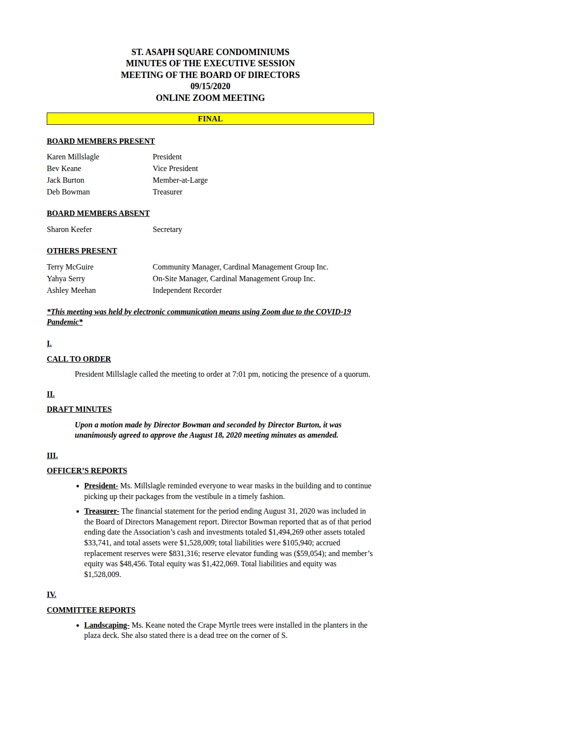St. Asaph Square Condominiums
Minutes of the Executive Session
Meeting of the Board of Directors
09/15/2020
Online Zoom Meeting
FINAL
Board Members Present
| Karen Millslagle | President |
| Bev Keane | Vice President |
| Jack Burton | Member-at-Large |
| Deb Bowman | Treasurer |
Board Members Absent
| Sharon Keefer | Secretary |
Others Present
| Terry McGuire | Community Manager, Cardinal Management Group Inc. |
| Yahya Serry | On-Site Manager, Cardinal Management Group Inc. |
| Ashley Meehan | Independent Recorder |
*This meeting was held by electronic communication means using Zoom due to the COVID-19 Pandemic*
I.
Call to Order
President Millslagle called the meeting to order at 7:01 pm, noticing the presence of a quorum.
II.
Draft Minutes
Upon a motion made by Director Bowman and seconded by Director Burton, it was unanimously agreed to approve the August 18, 2020 meeting minutes as amended.
III.
Officer’s Reports
President- Ms. Millslagle reminded everyone to wear masks in the building and to continue picking up their packages from the vestibule in a timely fashion.
Treasurer- The financial statement for the period ending August 31, 2020 was included in the Board of Directors Management report. Director Bowman reported that as of that period ending date the Association’s cash and investments totaled $1,494,269 other assets totaled $33,741, and total assets were $1,528,009; total liabilities were $105,940; accrued replacement reserves were $831,316; reserve elevator funding was ($59,054); and member’s equity was $48,456. Total equity was $1,422,069. Total liabilities and equity was $1,528,009.
IV.
Committee Reports
Landscaping- Ms. Keane noted the Crape Myrtle trees were installed in the planters in the plaza deck. She also stated there is a dead tree on the corner of S.